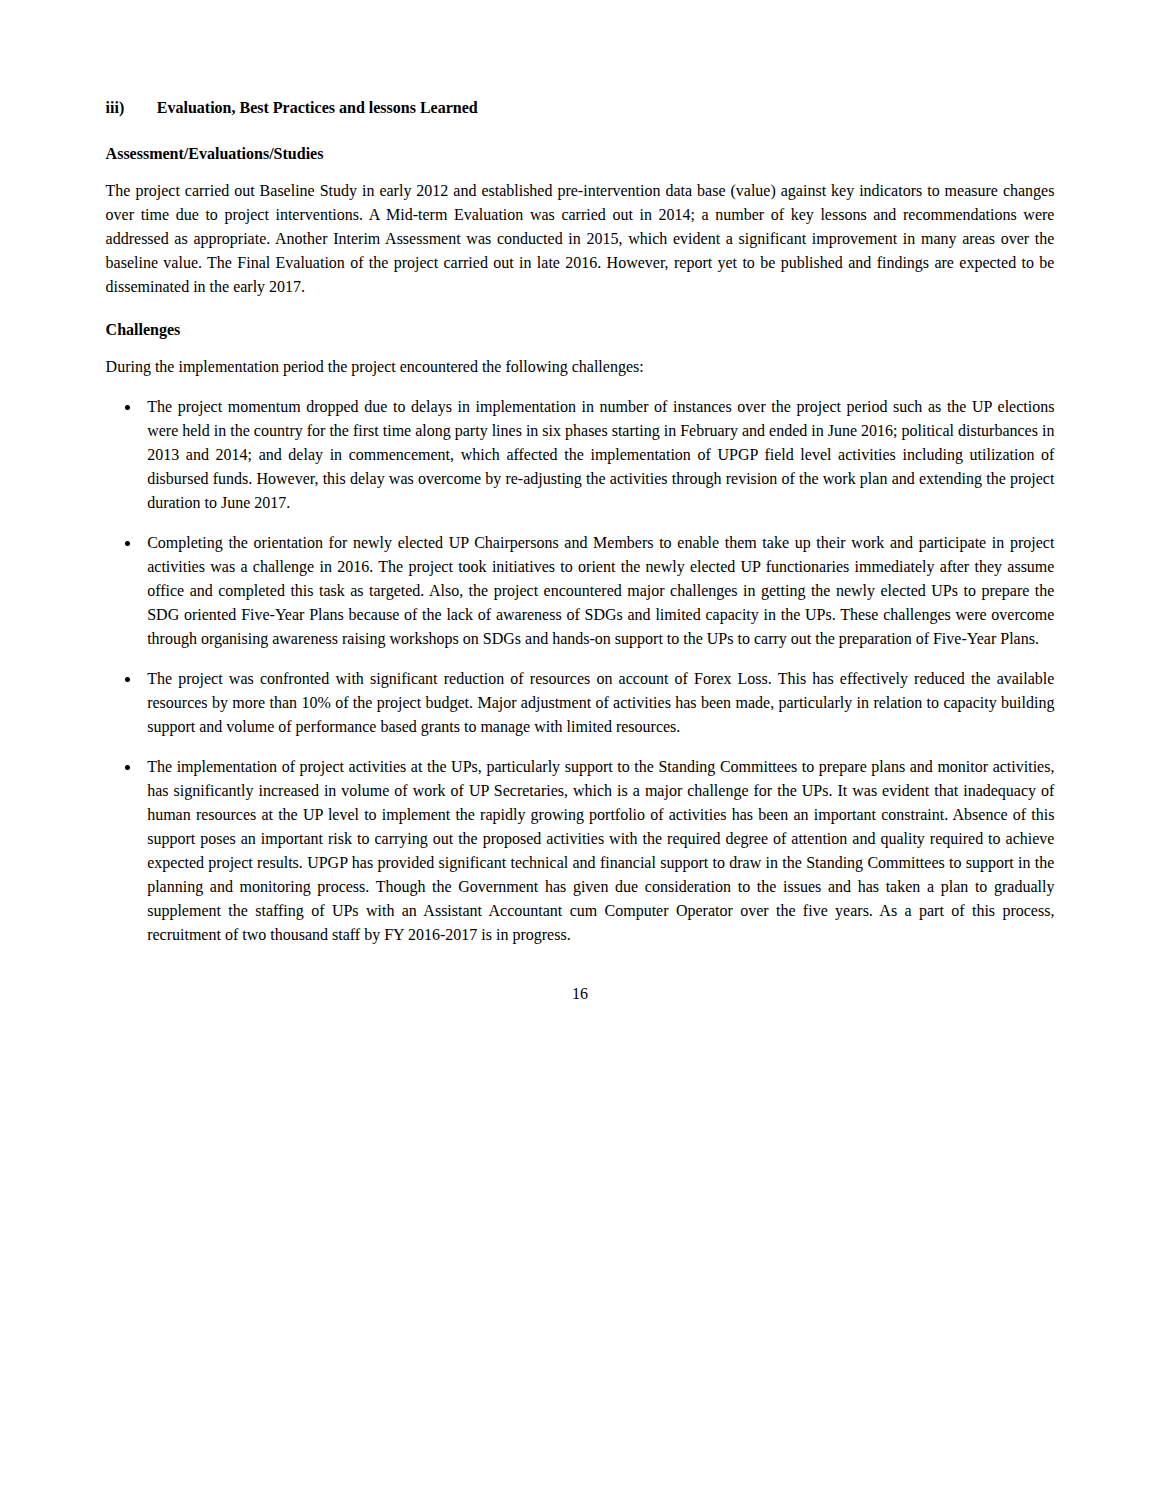iii) Evaluation, Best Practices and lessons Learned
Assessment/Evaluations/Studies
The project carried out Baseline Study in early 2012 and established pre-intervention data base (value) against key indicators to measure changes over time due to project interventions. A Mid-term Evaluation was carried out in 2014; a number of key lessons and recommendations were addressed as appropriate. Another Interim Assessment was conducted in 2015, which evident a significant improvement in many areas over the baseline value. The Final Evaluation of the project carried out in late 2016. However, report yet to be published and findings are expected to be disseminated in the early 2017.
Challenges
During the implementation period the project encountered the following challenges:
The project momentum dropped due to delays in implementation in number of instances over the project period such as the UP elections were held in the country for the first time along party lines in six phases starting in February and ended in June 2016; political disturbances in 2013 and 2014; and delay in commencement, which affected the implementation of UPGP field level activities including utilization of disbursed funds. However, this delay was overcome by re-adjusting the activities through revision of the work plan and extending the project duration to June 2017.
Completing the orientation for newly elected UP Chairpersons and Members to enable them take up their work and participate in project activities was a challenge in 2016. The project took initiatives to orient the newly elected UP functionaries immediately after they assume office and completed this task as targeted. Also, the project encountered major challenges in getting the newly elected UPs to prepare the SDG oriented Five-Year Plans because of the lack of awareness of SDGs and limited capacity in the UPs. These challenges were overcome through organising awareness raising workshops on SDGs and hands-on support to the UPs to carry out the preparation of Five-Year Plans.
The project was confronted with significant reduction of resources on account of Forex Loss. This has effectively reduced the available resources by more than 10% of the project budget. Major adjustment of activities has been made, particularly in relation to capacity building support and volume of performance based grants to manage with limited resources.
The implementation of project activities at the UPs, particularly support to the Standing Committees to prepare plans and monitor activities, has significantly increased in volume of work of UP Secretaries, which is a major challenge for the UPs. It was evident that inadequacy of human resources at the UP level to implement the rapidly growing portfolio of activities has been an important constraint. Absence of this support poses an important risk to carrying out the proposed activities with the required degree of attention and quality required to achieve expected project results. UPGP has provided significant technical and financial support to draw in the Standing Committees to support in the planning and monitoring process. Though the Government has given due consideration to the issues and has taken a plan to gradually supplement the staffing of UPs with an Assistant Accountant cum Computer Operator over the five years. As a part of this process, recruitment of two thousand staff by FY 2016-2017 is in progress.
16